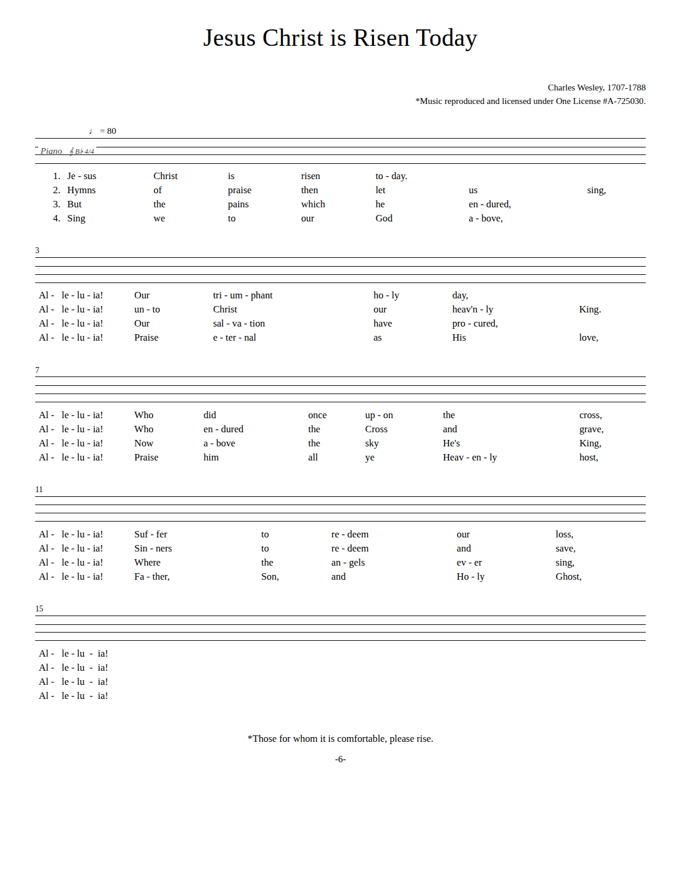Jesus Christ is Risen Today
Charles Wesley, 1707-1788
*Music reproduced and licensed under One License #A-725030.
♩ = 80
Piano 𝄞 B♭ 4/4
| 1. | Je - sus | Christ | is | risen | to - day. |
| 2. | Hymns | of | praise | then | let | us | sing, |
| 3. | But | the | pains | which | he | en - dured, |
| 4. | Sing | we | to | our | God | a - bove, |
3
| Al - le - lu - ia! | Our | tri - um - phant | ho - ly | day, |
| Al - le - lu - ia! | un - to | Christ | our | heav'n - ly | King. |
| Al - le - lu - ia! | Our | sal - va - tion | have | pro - cured, |
| Al - le - lu - ia! | Praise | e - ter - nal | as | His | love, |
7
| Al - le - lu - ia! | Who | did | once | up - on | the | cross, |
| Al - le - lu - ia! | Who | en - dured | the | Cross | and | grave, |
| Al - le - lu - ia! | Now | a - bove | the | sky | He's | King, |
| Al - le - lu - ia! | Praise | him | all | ye | Heav - en - ly | host, |
11
| Al - le - lu - ia! | Suf - fer | to | re - deem | our | loss, |
| Al - le - lu - ia! | Sin - ners | to | re - deem | and | save, |
| Al - le - lu - ia! | Where | the | an - gels | ev - er | sing, |
| Al - le - lu - ia! | Fa - ther, | Son, | and | Ho - ly | Ghost, |
15
| Al - le - lu - ia! |
| Al - le - lu - ia! |
| Al - le - lu - ia! |
| Al - le - lu - ia! |
*Those for whom it is comfortable, please rise.
-6-